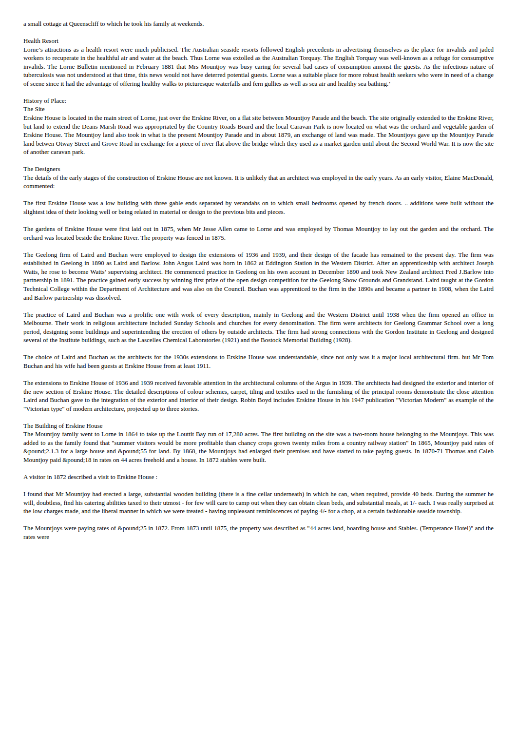a small cottage at Queenscliff to which he took his family at weekends.
Health Resort
Lorne’s attractions as a health resort were much publicised. The Australian seaside resorts followed English precedents in advertising themselves as the place for invalids and jaded workers to recuperate in the healthful air and water at the beach. Thus Lorne was extolled as the Australian Torquay. The English Torquay was well-known as a refuge for consumptive invalids. The Lorne Bulletin mentioned in February 1881 that Mrs Mountjoy was busy caring for several bad cases of consumption amonst the guests. As the infectious nature of tuberculosis was not understood at that time, this news would not have deterred potential guests. Lorne was a suitable place for more robust health seekers who were in need of a change of scene since it had the advantage of offering healthy walks to picturesque waterfalls and fern gullies as well as sea air and healthy sea bathing.’
History of Place:
The Site
Erskine House is located in the main street of Lorne, just over the Erskine River, on a flat site between Mountjoy Parade and the beach. The site originally extended to the Erskine River, but land to extend the Deans Marsh Road was appropriated by the Country Roads Board and the local Caravan Park is now located on what was the orchard and vegetable garden of Erskine House. The Mountjoy land also took in what is the present Mountjoy Parade and in about 1879, an exchange of land was made. The Mountjoys gave up the Mountjoy Parade land betwen Otway Street and Grove Road in exchange for a piece of river flat above the bridge which they used as a market garden until about the Second World War. It is now the site of another caravan park.
The Designers
The details of the early stages of the construction of Erskine House are not known. It is unlikely that an architect was employed in the early years. As an early visitor, Elaine MacDonald, commented:
The first Erskine House was a low building with three gable ends separated by verandahs on to which small bedrooms opened by french doors. .. additions were built without the slightest idea of their looking well or being related in material or design to the previous bits and pieces.
The gardens of Erskine House were first laid out in 1875, when Mr Jesse Allen came to Lorne and was employed by Thomas Mountjoy to lay out the garden and the orchard. The orchard was located beside the Erskine River. The property was fenced in 1875.
The Geelong firm of Laird and Buchan were employed to design the extensions of 1936 and 1939, and their design of the facade has remained to the present day. The firm was established in Geelong in 1890 as Laird and Barlow. John Angus Laird was born in 1862 at Eddington Station in the Western District. After an apprenticeship with architect Joseph Watts, he rose to become Watts’ supervising architect. He commenced practice in Geelong on his own account in December 1890 and took New Zealand architect Fred J.Barlow into partnership in 1891. The practice gained early success by winning first prize of the open design competition for the Geelong Show Grounds and Grandstand. Laird taught at the Gordon Technical College within the Department of Architecture and was also on the Council. Buchan was apprenticed to the firm in the 1890s and became a partner in 1908, when the Laird and Barlow partnership was dissolved.
The practice of Laird and Buchan was a prolific one with work of every description, mainly in Geelong and the Western District until 1938 when the firm opened an office in Melbourne. Their work in religious architecture included Sunday Schools and churches for every denomination. The firm were architects for Geelong Grammar School over a long period, designing some buildings and superintending the erection of others by outside architects. The firm had strong connections with the Gordon Institute in Geelong and designed several of the Institute buildings, such as the Lascelles Chemical Laboratories (1921) and the Bostock Memorial Building (1928).
The choice of Laird and Buchan as the architects for the 1930s extensions to Erskine House was understandable, since not only was it a major local architectural firm. but Mr Tom Buchan and his wife had been guests at Erskine House from at least 1911.
The extensions to Erskine House of 1936 and 1939 received favorable attention in the architectural columns of the Argus in 1939. The architects had designed the exterior and interior of the new section of Erskine House. The detailed descriptions of colour schemes, carpet, tiling and textiles used in the furnishing of the principal rooms demonstrate the close attention Laird and Buchan gave to the integration of the exterior and interior of their design. Robin Boyd includes Erskine House in his 1947 publication "Victorian Modern" as example of the "Victorian type" of modern architecture, projected up to three stories.
The Building of Erskine House
The Mountjoy family went to Lorne in 1864 to take up the Louttit Bay run of 17,280 acres. The first building on the site was a two-room house belonging to the Mountjoys. This was added to as the family found that "summer visitors would be more profitable than chancy crops grown twenty miles from a country railway station" In 1865, Mountjoy paid rates of &pound;2.1.3 for a large house and &pound;55 for land. By 1868, the Mountjoys had enlarged their premises and have started to take paying guests. In 1870-71 Thomas and Caleb Mountjoy paid &pound;18 in rates on 44 acres freehold and a house. In 1872 stables were built.
A visitor in 1872 described a visit to Erskine House :
I found that Mr Mountjoy had erected a large, substantial wooden building (there is a fine cellar underneath) in which he can, when required, provide 40 beds. During the summer he will, doubtless, find his catering abilities taxed to their utmost - for few will care to camp out when they can obtain clean beds, and substantial meals, at 1/- each. I was really surprised at the low charges made, and the liberal manner in which we were treated - having unpleasant reminiscences of paying 4/- for a chop, at a certain fashionable seaside township.
The Mountjoys were paying rates of &pound;25 in 1872. From 1873 until 1875, the property was described as "44 acres land, boarding house and Stables. (Temperance Hotel)" and the rates were